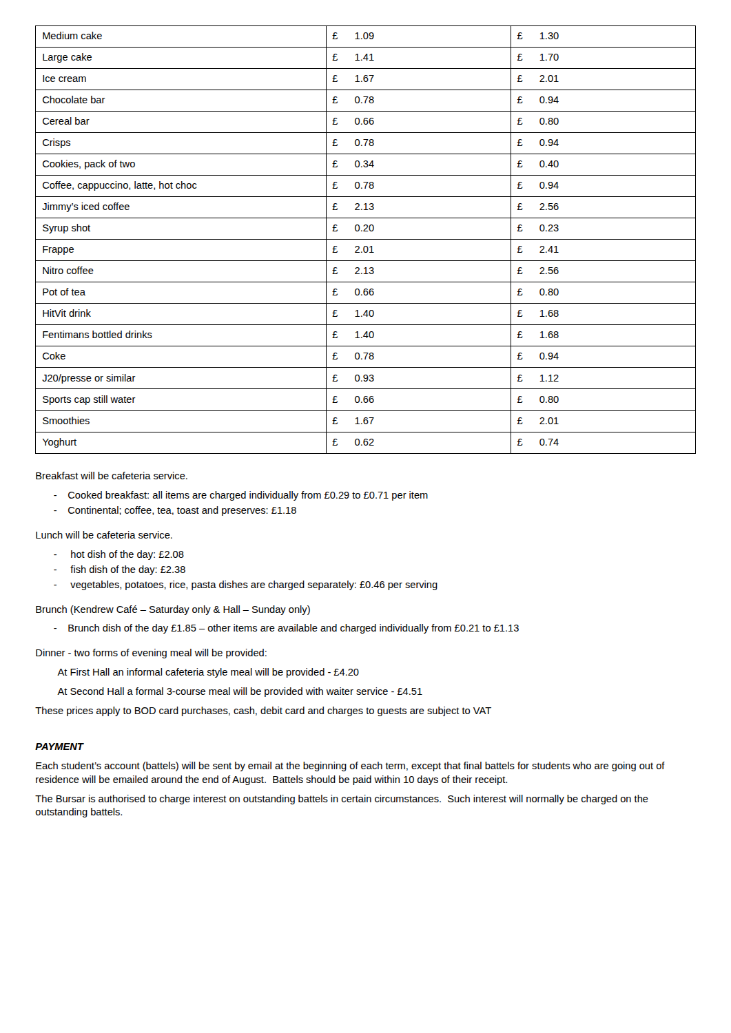| Medium cake | £ 1.09 | £ 1.30 |
| Large cake | £ 1.41 | £ 1.70 |
| Ice cream | £ 1.67 | £ 2.01 |
| Chocolate bar | £ 0.78 | £ 0.94 |
| Cereal bar | £ 0.66 | £ 0.80 |
| Crisps | £ 0.78 | £ 0.94 |
| Cookies, pack of two | £ 0.34 | £ 0.40 |
| Coffee, cappuccino, latte, hot choc | £ 0.78 | £ 0.94 |
| Jimmy’s iced coffee | £ 2.13 | £ 2.56 |
| Syrup shot | £ 0.20 | £ 0.23 |
| Frappe | £ 2.01 | £ 2.41 |
| Nitro coffee | £ 2.13 | £ 2.56 |
| Pot of tea | £ 0.66 | £ 0.80 |
| HitVit drink | £ 1.40 | £ 1.68 |
| Fentimans bottled drinks | £ 1.40 | £ 1.68 |
| Coke | £ 0.78 | £ 0.94 |
| J20/presse or similar | £ 0.93 | £ 1.12 |
| Sports cap still water | £ 0.66 | £ 0.80 |
| Smoothies | £ 1.67 | £ 2.01 |
| Yoghurt | £ 0.62 | £ 0.74 |
Breakfast will be cafeteria service.
Cooked breakfast: all items are charged individually from £0.29 to £0.71 per item
Continental; coffee, tea, toast and preserves: £1.18
Lunch will be cafeteria service.
hot dish of the day: £2.08
fish dish of the day: £2.38
vegetables, potatoes, rice, pasta dishes are charged separately: £0.46 per serving
Brunch (Kendrew Café – Saturday only & Hall – Sunday only)
Brunch dish of the day £1.85 – other items are available and charged individually from £0.21 to £1.13
Dinner - two forms of evening meal will be provided:
At First Hall an informal cafeteria style meal will be provided - £4.20
At Second Hall a formal 3-course meal will be provided with waiter service - £4.51
These prices apply to BOD card purchases, cash, debit card and charges to guests are subject to VAT
PAYMENT
Each student’s account (battels) will be sent by email at the beginning of each term, except that final battels for students who are going out of residence will be emailed around the end of August. Battels should be paid within 10 days of their receipt.
The Bursar is authorised to charge interest on outstanding battels in certain circumstances. Such interest will normally be charged on the outstanding battels.